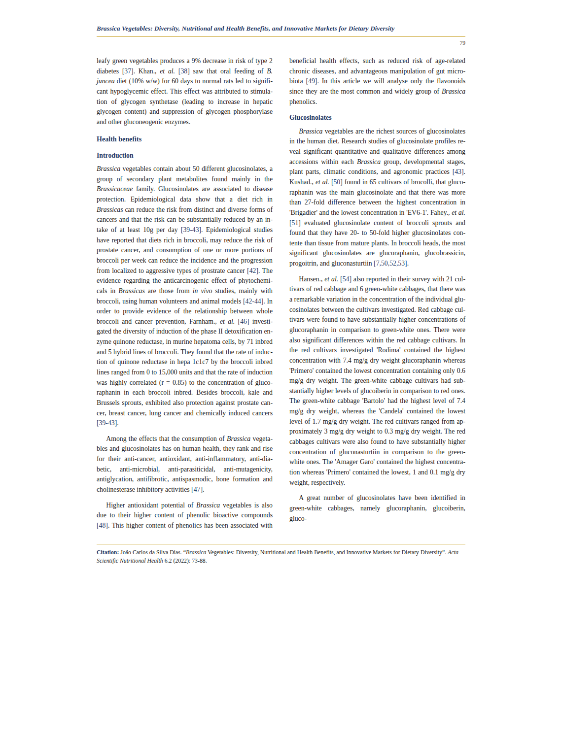Brassica Vegetables: Diversity, Nutritional and Health Benefits, and Innovative Markets for Dietary Diversity
79
leafy green vegetables produces a 9% decrease in risk of type 2 diabetes [37]. Khan., et al. [38] saw that oral feeding of B. juncea diet (10% w/w) for 60 days to normal rats led to significant hypoglycemic effect. This effect was attributed to stimulation of glycogen synthetase (leading to increase in hepatic glycogen content) and suppression of glycogen phosphorylase and other gluconeogenic enzymes.
Health benefits
Introduction
Brassica vegetables contain about 50 different glucosinolates, a group of secondary plant metabolites found mainly in the Brassicaceae family. Glucosinolates are associated to disease protection. Epidemiological data show that a diet rich in Brassicas can reduce the risk from distinct and diverse forms of cancers and that the risk can be substantially reduced by an intake of at least 10g per day [39-43]. Epidemiological studies have reported that diets rich in broccoli, may reduce the risk of prostate cancer, and consumption of one or more portions of broccoli per week can reduce the incidence and the progression from localized to aggressive types of prostrate cancer [42]. The evidence regarding the anticarcinogenic effect of phytochemicals in Brassicas are those from in vivo studies, mainly with broccoli, using human volunteers and animal models [42-44]. In order to provide evidence of the relationship between whole broccoli and cancer prevention, Farnham., et al. [46] investigated the diversity of induction of the phase II detoxification enzyme quinone reductase, in murine hepatoma cells, by 71 inbred and 5 hybrid lines of broccoli. They found that the rate of induction of quinone reductase in hepa 1c1c7 by the broccoli inbred lines ranged from 0 to 15,000 units and that the rate of induction was highly correlated (r = 0.85) to the concentration of glucoraphanin in each broccoli inbred. Besides broccoli, kale and Brussels sprouts, exhibited also protection against prostate cancer, breast cancer, lung cancer and chemically induced cancers [39-43].
Among the effects that the consumption of Brassica vegetables and glucosinolates has on human health, they rank and rise for their anti-cancer, antioxidant, anti-inflammatory, anti-diabetic, anti-microbial, anti-parasiticidal, anti-mutagenicity, antiglycation, antifibrotic, antispasmodic, bone formation and cholinesterase inhibitory activities [47].
Higher antioxidant potential of Brassica vegetables is also due to their higher content of phenolic bioactive compounds [48]. This higher content of phenolics has been associated with beneficial health effects, such as reduced risk of age-related chronic diseases, and advantageous manipulation of gut microbiota [49]. In this article we will analyse only the flavonoids since they are the most common and widely group of Brassica phenolics.
Glucosinolates
Brassica vegetables are the richest sources of glucosinolates in the human diet. Research studies of glucosinolate profiles reveal significant quantitative and qualitative differences among accessions within each Brassica group, developmental stages, plant parts, climatic conditions, and agronomic practices [43]. Kushad., et al. [50] found in 65 cultivars of brocolli, that glucoraphanin was the main glucosinolate and that there was more than 27-fold difference between the highest concentration in 'Brigadier' and the lowest concentration in 'EV6-1'. Fahey., et al. [51] evaluated glucosinolate content of broccoli sprouts and found that they have 20- to 50-fold higher glucosinolates contente than tissue from mature plants. In broccoli heads, the most significant glucosinolates are glucoraphanin, glucobrassicin, progoitrin, and gluconasturtiin [7,50,52,53].
Hansen., et al. [54] also reported in their survey with 21 cultivars of red cabbage and 6 green-white cabbages, that there was a remarkable variation in the concentration of the individual glucosinolates between the cultivars investigated. Red cabbage cultivars were found to have substantially higher concentrations of glucoraphanin in comparison to green-white ones. There were also significant differences within the red cabbage cultivars. In the red cultivars investigated 'Rodima' contained the highest concentration with 7.4 mg/g dry weight glucoraphanin whereas 'Primero' contained the lowest concentration containing only 0.6 mg/g dry weight. The green-white cabbage cultivars had substantially higher levels of glucoiberin in comparison to red ones. The green-white cabbage 'Bartolo' had the highest level of 7.4 mg/g dry weight, whereas the 'Candela' contained the lowest level of 1.7 mg/g dry weight. The red cultivars ranged from approximately 3 mg/g dry weight to 0.3 mg/g dry weight. The red cabbages cultivars were also found to have substantially higher concentration of gluconasturtiin in comparison to the green-white ones. The 'Amager Garo' contained the highest concentration whereas 'Primero' contained the lowest, 1 and 0.1 mg/g dry weight, respectively.
A great number of glucosinolates have been identified in green-white cabbages, namely glucoraphanin, glucoiberin, gluco-
Citation: João Carlos da Silva Dias. “Brassica Vegetables: Diversity, Nutritional and Health Benefits, and Innovative Markets for Dietary Diversity”. Acta Scientific Nutritional Health 6.2 (2022): 73-88.